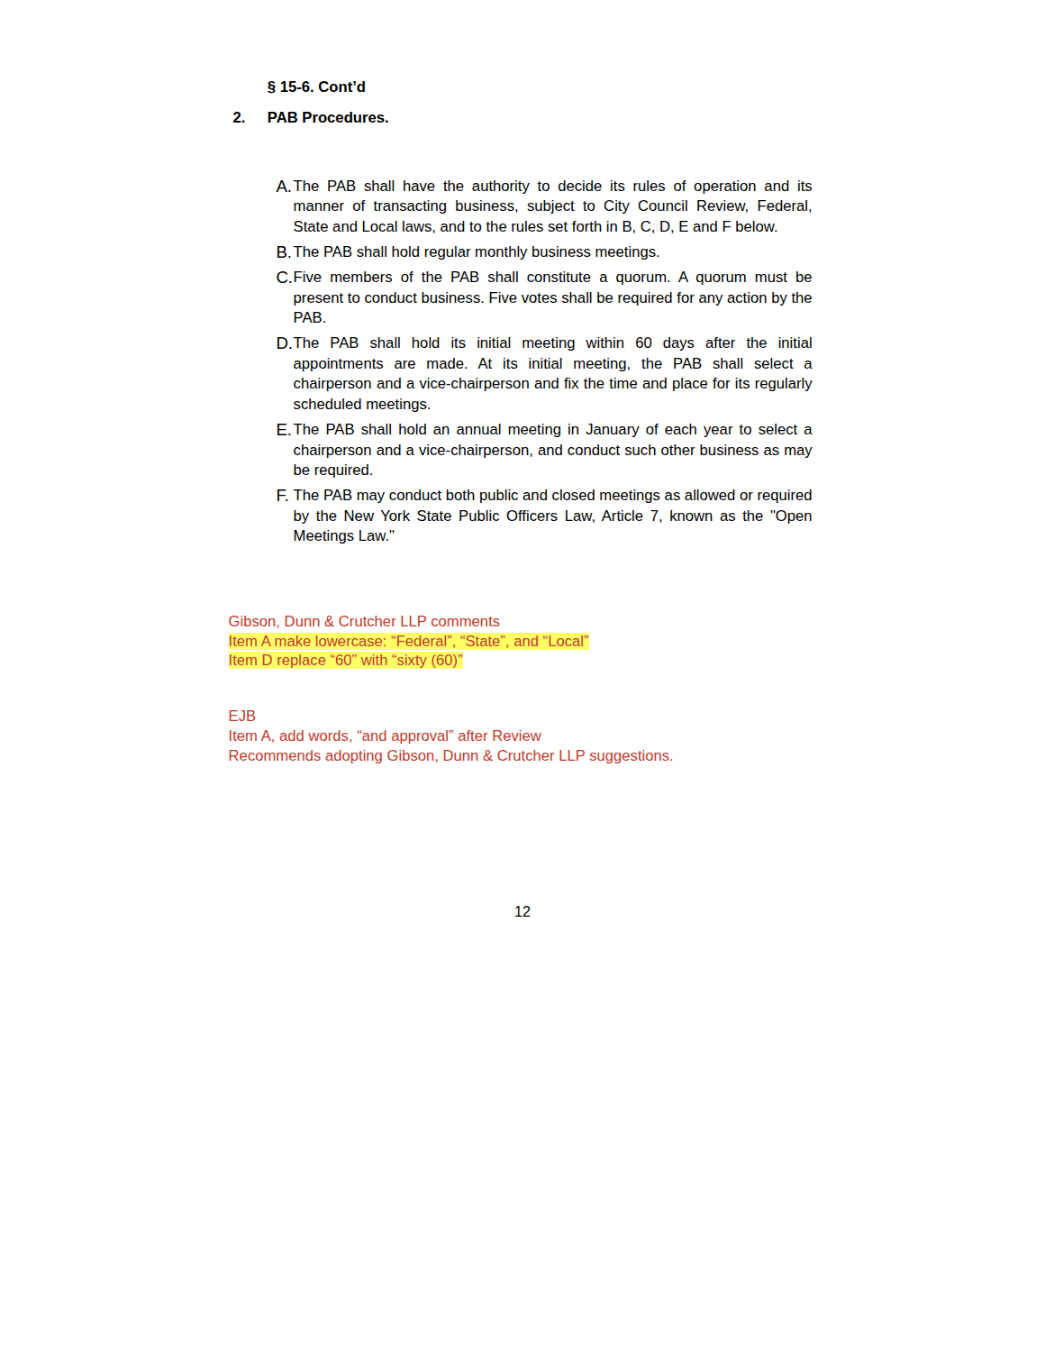§ 15-6. Cont’d
2. PAB Procedures.
A. The PAB shall have the authority to decide its rules of operation and its manner of transacting business, subject to City Council Review, Federal, State and Local laws, and to the rules set forth in B, C, D, E and F below.
B. The PAB shall hold regular monthly business meetings.
C. Five members of the PAB shall constitute a quorum. A quorum must be present to conduct business. Five votes shall be required for any action by the PAB.
D. The PAB shall hold its initial meeting within 60 days after the initial appointments are made. At its initial meeting, the PAB shall select a chairperson and a vice-chairperson and fix the time and place for its regularly scheduled meetings.
E. The PAB shall hold an annual meeting in January of each year to select a chairperson and a vice-chairperson, and conduct such other business as may be required.
F. The PAB may conduct both public and closed meetings as allowed or required by the New York State Public Officers Law, Article 7, known as the "Open Meetings Law."
Gibson, Dunn & Crutcher LLP comments
Item A make lowercase: “Federal”, “State”, and “Local”
Item D replace “60” with “sixty (60)”
EJB
Item A, add words, “and approval” after Review
Recommends adopting Gibson, Dunn & Crutcher LLP suggestions.
12